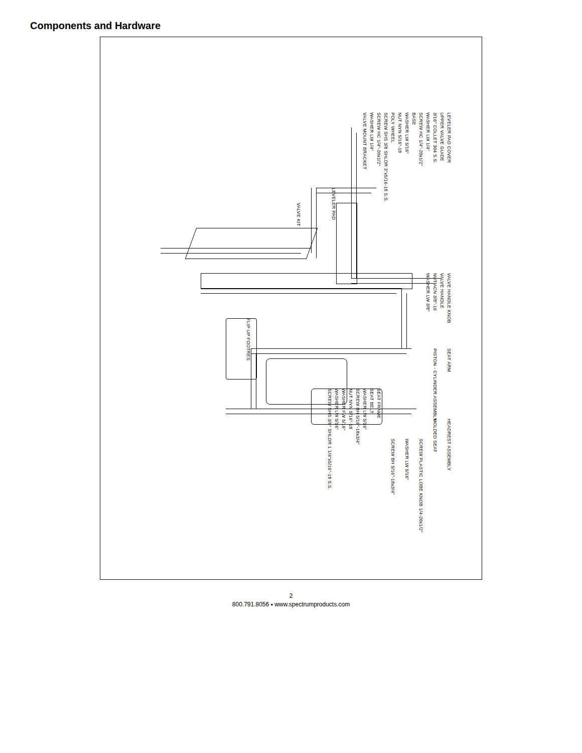Components and Hardware
LEVELER PAD COVER UPPER VALVE GUIDE 3/16" COLLET 304 S.S. WASHER LW 1/4" SCREW HC 1/4"-20x1/2" BASE WASHER LW 5/16" NUT NYN 5/16"-18 POLY WHEEL SCREW SHS 3/8 SHLDR 3"x5/16-18 S.S. SCREW HC 1/4"-20x1/2" WASHER LW 1/4" VALVE MOUNT BRACKET LEVELER PAD VALVE KIT VALVE HANDLE KNOB VALVE HANDLE NUT ACN 3/8"-16 WASHER LW 3/8" SEAT ARM PISTON - CYLINDER ASSEMBLY HEADREST ASSEMBLY MOLDED SEAT SCREW PLASTIC LOBE KNOB 1/4-20x1/2" WASHER LW 5/16" SCREW BH 5/16"-18x3/4" SEAT FRAME SEAT BELT WASHER LW 5/16" SCREW BH 5/16"-18x3/4" NUT NYN 5/16"-18 WASHER FW 5/16" WASHER LW 5/16" SCREW SHS 3/8" SHLDR 1 1/4"x5/16"-18 S.S. FLIP UP FOOTRES
2
800.791.8056 ▪ www.spectrumproducts.com